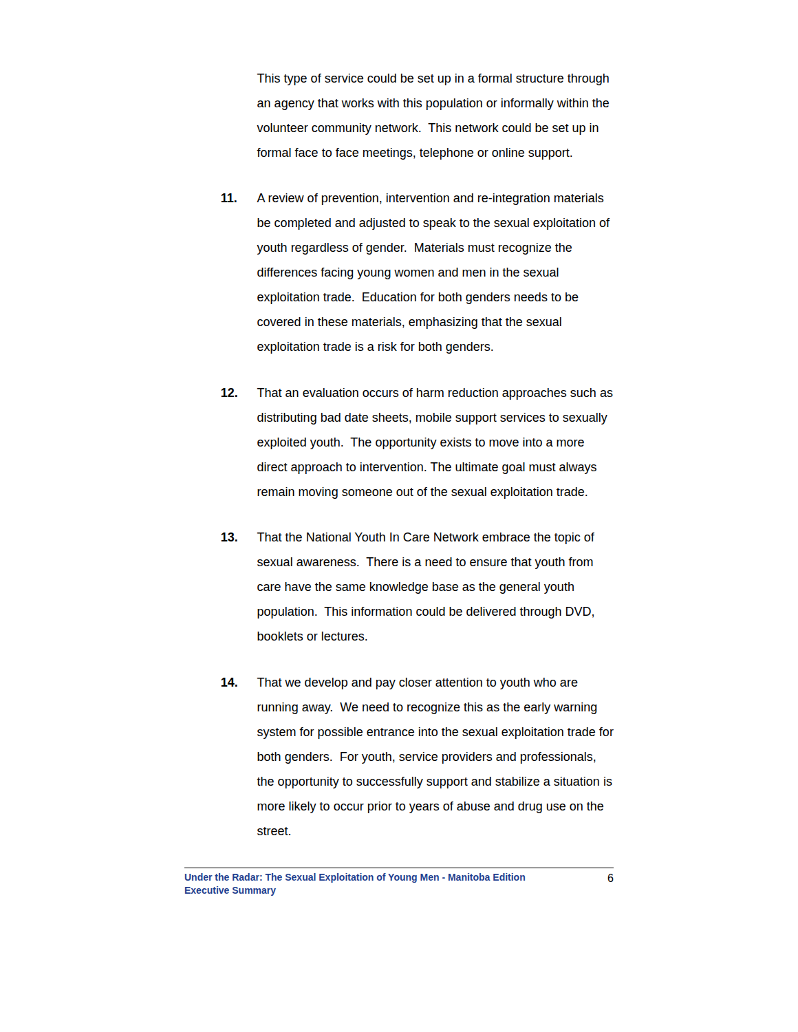This type of service could be set up in a formal structure through an agency that works with this population or informally within the volunteer community network. This network could be set up in formal face to face meetings, telephone or online support.
11.
A review of prevention, intervention and re-integration materials be completed and adjusted to speak to the sexual exploitation of youth regardless of gender. Materials must recognize the differences facing young women and men in the sexual exploitation trade. Education for both genders needs to be covered in these materials, emphasizing that the sexual exploitation trade is a risk for both genders.
12.
That an evaluation occurs of harm reduction approaches such as distributing bad date sheets, mobile support services to sexually exploited youth. The opportunity exists to move into a more direct approach to intervention. The ultimate goal must always remain moving someone out of the sexual exploitation trade.
13.
That the National Youth In Care Network embrace the topic of sexual awareness. There is a need to ensure that youth from care have the same knowledge base as the general youth population. This information could be delivered through DVD, booklets or lectures.
14.
That we develop and pay closer attention to youth who are running away. We need to recognize this as the early warning system for possible entrance into the sexual exploitation trade for both genders. For youth, service providers and professionals, the opportunity to successfully support and stabilize a situation is more likely to occur prior to years of abuse and drug use on the street.
Under the Radar: The Sexual Exploitation of Young Men - Manitoba Edition
Executive Summary
6